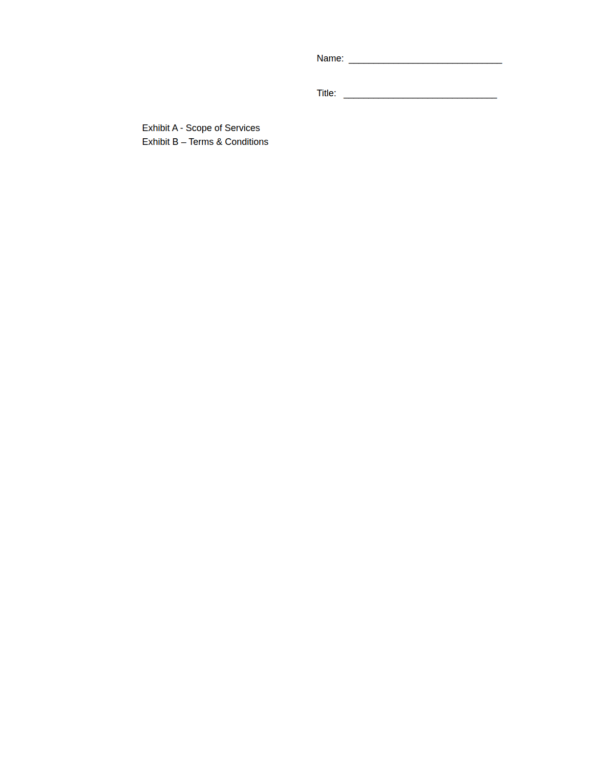Name: _______________________________
Title: _______________________________
Exhibit A - Scope of Services
Exhibit B – Terms & Conditions